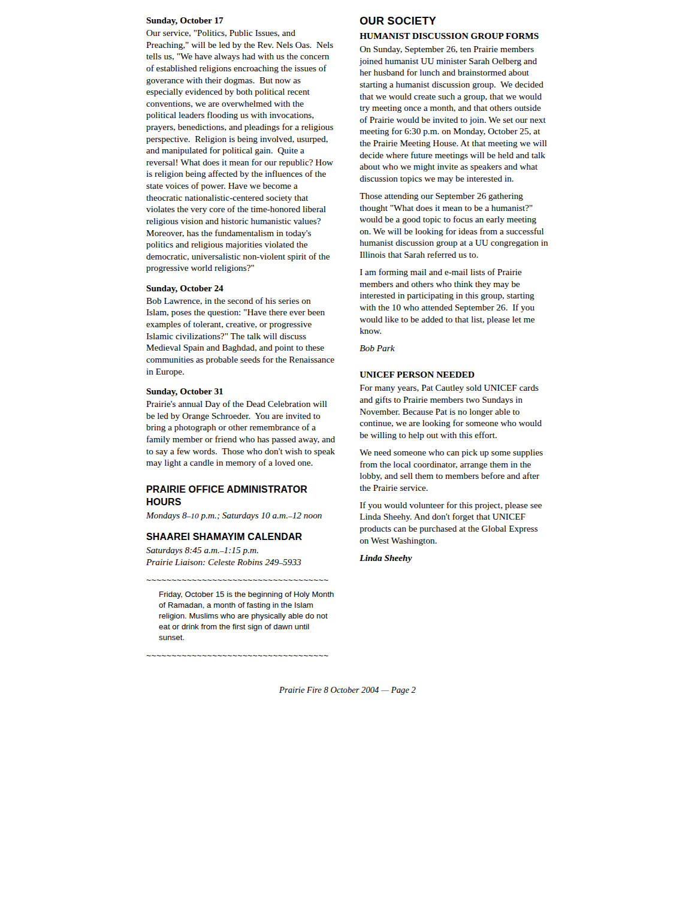Sunday, October 17
Our service, "Politics, Public Issues, and Preaching," will be led by the Rev. Nels Oas. Nels tells us, "We have always had with us the concern of established religions encroaching the issues of goverance with their dogmas. But now as especially evidenced by both political recent conventions, we are overwhelmed with the political leaders flooding us with invocations, prayers, benedictions, and pleadings for a religious perspective. Religion is being involved, usurped, and manipulated for political gain. Quite a reversal! What does it mean for our republic? How is religion being affected by the influences of the state voices of power. Have we become a theocratic nationalistic-centered society that violates the very core of the time-honored liberal religious vision and historic humanistic values? Moreover, has the fundamentalism in today's politics and religious majorities violated the democratic, universalistic non-violent spirit of the progressive world religions?"
Sunday, October 24
Bob Lawrence, in the second of his series on Islam, poses the question: "Have there ever been examples of tolerant, creative, or progressive Islamic civilizations?" The talk will discuss Medieval Spain and Baghdad, and point to these communities as probable seeds for the Renaissance in Europe.
Sunday, October 31
Prairie's annual Day of the Dead Celebration will be led by Orange Schroeder. You are invited to bring a photograph or other remembrance of a family member or friend who has passed away, and to say a few words. Those who don't wish to speak may light a candle in memory of a loved one.
PRAIRIE OFFICE ADMINISTRATOR HOURS
Mondays 8–10 p.m.; Saturdays 10 a.m.–12 noon
SHAAREI SHAMAYIM CALENDAR
Saturdays 8:45 a.m.–1:15 p.m.
Prairie Liaison: Celeste Robins 249–5933
~~~~~~~~~~~~~~~~~~~~~~~~~~~~~~~~~~~~
Friday, October 15 is the beginning of Holy Month of Ramadan, a month of fasting in the Islam religion. Muslims who are physically able do not eat or drink from the first sign of dawn until sunset.
~~~~~~~~~~~~~~~~~~~~~~~~~~~~~~~~~~~~
OUR SOCIETY
Humanist Discussion Group Forms
On Sunday, September 26, ten Prairie members joined humanist UU minister Sarah Oelberg and her husband for lunch and brainstormed about starting a humanist discussion group. We decided that we would create such a group, that we would try meeting once a month, and that others outside of Prairie would be invited to join. We set our next meeting for 6:30 p.m. on Monday, October 25, at the Prairie Meeting House. At that meeting we will decide where future meetings will be held and talk about who we might invite as speakers and what discussion topics we may be interested in.
Those attending our September 26 gathering thought "What does it mean to be a humanist?" would be a good topic to focus an early meeting on. We will be looking for ideas from a successful humanist discussion group at a UU congregation in Illinois that Sarah referred us to.
I am forming mail and e-mail lists of Prairie members and others who think they may be interested in participating in this group, starting with the 10 who attended September 26. If you would like to be added to that list, please let me know.
Bob Park
UNICEF Person Needed
For many years, Pat Cautley sold UNICEF cards and gifts to Prairie members two Sundays in November. Because Pat is no longer able to continue, we are looking for someone who would be willing to help out with this effort.
We need someone who can pick up some supplies from the local coordinator, arrange them in the lobby, and sell them to members before and after the Prairie service.
If you would volunteer for this project, please see Linda Sheehy. And don't forget that UNICEF products can be purchased at the Global Express on West Washington.
Linda Sheehy
Prairie Fire 8 October 2004 — Page 2